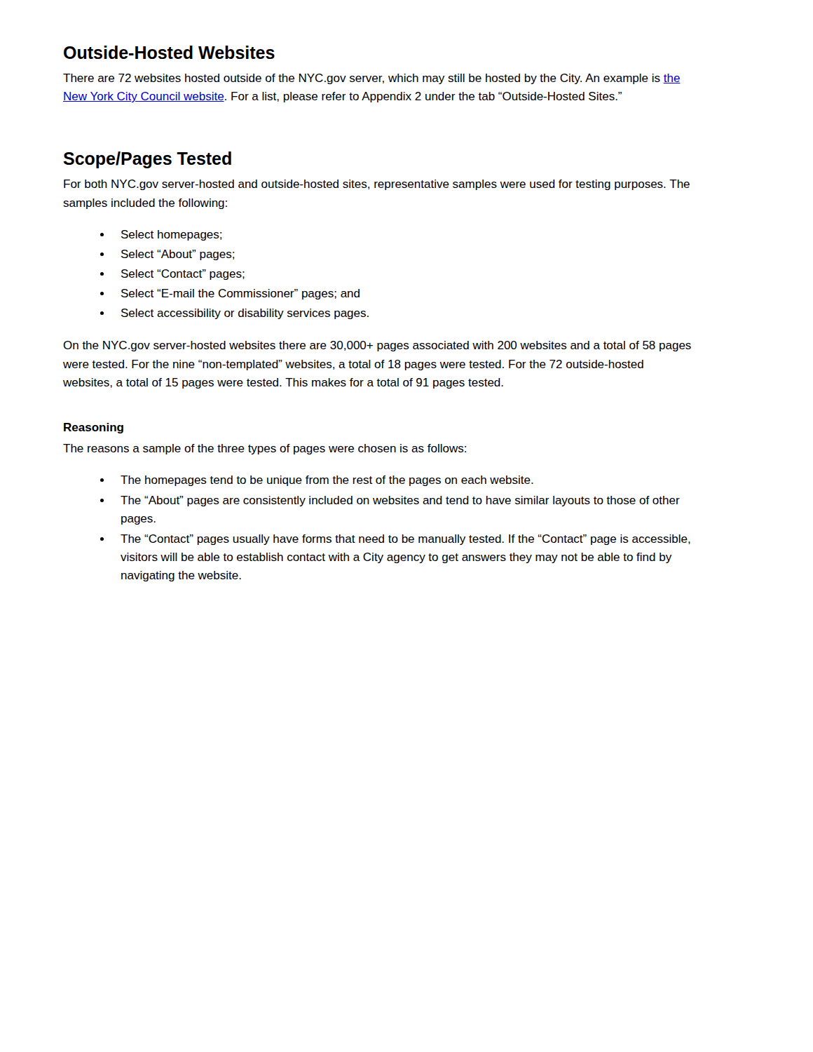Outside-Hosted Websites
There are 72 websites hosted outside of the NYC.gov server, which may still be hosted by the City. An example is the New York City Council website. For a list, please refer to Appendix 2 under the tab “Outside-Hosted Sites.”
Scope/Pages Tested
For both NYC.gov server-hosted and outside-hosted sites, representative samples were used for testing purposes. The samples included the following:
Select homepages;
Select “About” pages;
Select “Contact” pages;
Select “E-mail the Commissioner” pages; and
Select accessibility or disability services pages.
On the NYC.gov server-hosted websites there are 30,000+ pages associated with 200 websites and a total of 58 pages were tested. For the nine “non-templated” websites, a total of 18 pages were tested. For the 72 outside-hosted websites, a total of 15 pages were tested. This makes for a total of 91 pages tested.
Reasoning
The reasons a sample of the three types of pages were chosen is as follows:
The homepages tend to be unique from the rest of the pages on each website.
The “About” pages are consistently included on websites and tend to have similar layouts to those of other pages.
The “Contact” pages usually have forms that need to be manually tested. If the “Contact” page is accessible, visitors will be able to establish contact with a City agency to get answers they may not be able to find by navigating the website.